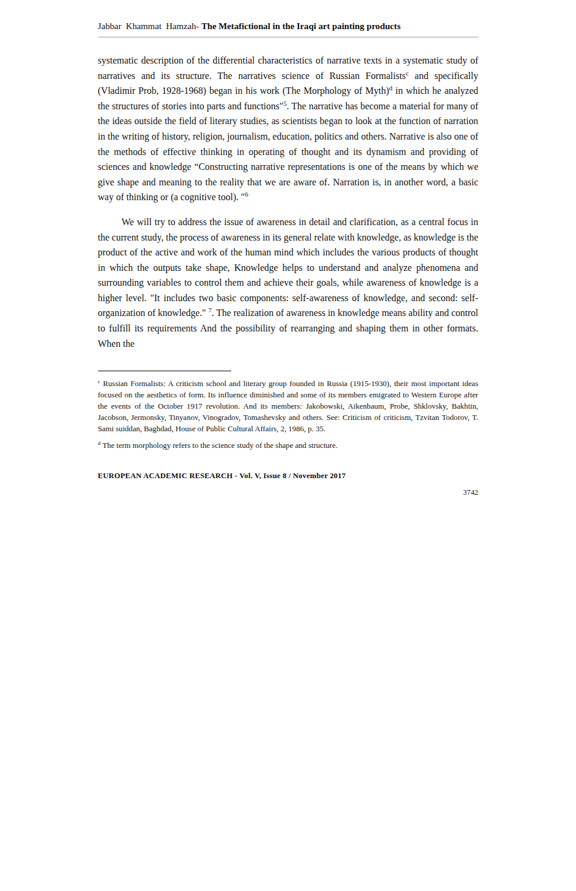Jabbar Khammat Hamzah- The Metafictional in the Iraqi art painting products
systematic description of the differential characteristics of narrative texts in a systematic study of narratives and its structure. The narratives science of Russian Formalistsc and specifically (Vladimir Prob, 1928-1968) began in his work (The Morphology of Myth)d in which he analyzed the structures of stories into parts and functions″5. The narrative has become a material for many of the ideas outside the field of literary studies, as scientists began to look at the function of narration in the writing of history, religion, journalism, education, politics and others. Narrative is also one of the methods of effective thinking in operating of thought and its dynamism and providing of sciences and knowledge “Constructing narrative representations is one of the means by which we give shape and meaning to the reality that we are aware of. Narration is, in another word, a basic way of thinking or (a cognitive tool). ″6
We will try to address the issue of awareness in detail and clarification, as a central focus in the current study, the process of awareness in its general relate with knowledge, as knowledge is the product of the active and work of the human mind which includes the various products of thought in which the outputs take shape, Knowledge helps to understand and analyze phenomena and surrounding variables to control them and achieve their goals, while awareness of knowledge is a higher level. "It includes two basic components: self-awareness of knowledge, and second: self-organization of knowledge." 7. The realization of awareness in knowledge means ability and control to fulfill its requirements And the possibility of rearranging and shaping them in other formats. When the
c Russian Formalists: A criticism school and literary group founded in Russia (1915-1930), their most important ideas focused on the aesthetics of form. Its influence diminished and some of its members emigrated to Western Europe after the events of the October 1917 revolution. And its members: Jakobowski, Aikenbaum, Probe, Shklovsky, Bakhtin, Jacobson, Jermonsky, Tinyanov, Vinogradov, Tomashevsky and others. See: Criticism of criticism, Tzvitan Todorov, T. Sami suiddan, Baghdad, House of Public Cultural Affairs, 2, 1986, p. 35.
d The term morphology refers to the science study of the shape and structure.
EUROPEAN ACADEMIC RESEARCH - Vol. V, Issue 8 / November 2017
3742